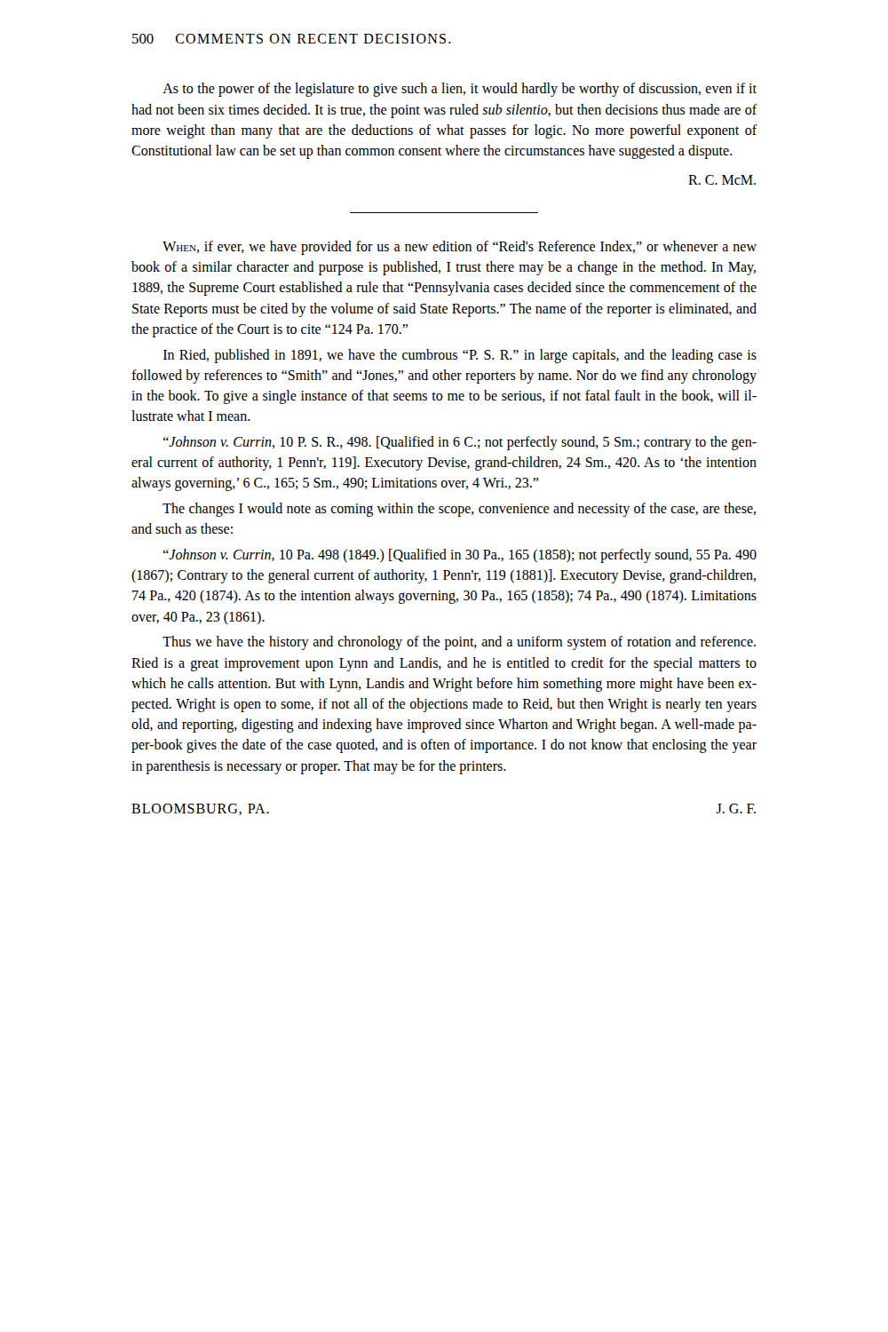500
Comments on Recent Decisions.
As to the power of the legislature to give such a lien, it would hardly be worthy of discussion, even if it had not been six times decided. It is true, the point was ruled sub silentio, but then decisions thus made are of more weight than many that are the deductions of what passes for logic. No more powerful exponent of Constitutional law can be set up than common consent where the circumstances have suggested a dispute.
R. C. McM.
When, if ever, we have provided for us a new edition of “Reid's Reference Index,” or whenever a new book of a similar character and purpose is published, I trust there may be a change in the method. In May, 1889, the Supreme Court established a rule that “Pennsylvania cases decided since the commencement of the State Reports must be cited by the volume of said State Reports.” The name of the reporter is eliminated, and the practice of the Court is to cite “124 Pa. 170.”
In Ried, published in 1891, we have the cumbrous “P. S. R.” in large capitals, and the leading case is followed by references to “Smith” and “Jones,” and other reporters by name. Nor do we find any chronology in the book. To give a single instance of that seems to me to be serious, if not fatal fault in the book, will illustrate what I mean.
“Johnson v. Currin, 10 P. S. R., 498. [Qualified in 6 C.; not perfectly sound, 5 Sm.; contrary to the general current of authority, 1 Penn'r, 119]. Executory Devise, grand-children, 24 Sm., 420. As to ‘the intention always governing,’ 6 C., 165; 5 Sm., 490; Limitations over, 4 Wri., 23.”
The changes I would note as coming within the scope, convenience and necessity of the case, are these, and such as these:
“Johnson v. Currin, 10 Pa. 498 (1849.) [Qualified in 30 Pa., 165 (1858); not perfectly sound, 55 Pa. 490 (1867); Contrary to the general current of authority, 1 Penn'r, 119 (1881)]. Executory Devise, grand-children, 74 Pa., 420 (1874). As to the intention always governing, 30 Pa., 165 (1858); 74 Pa., 490 (1874). Limitations over, 40 Pa., 23 (1861).
Thus we have the history and chronology of the point, and a uniform system of rotation and reference. Ried is a great improvement upon Lynn and Landis, and he is entitled to credit for the special matters to which he calls attention. But with Lynn, Landis and Wright before him something more might have been expected. Wright is open to some, if not all of the objections made to Reid, but then Wright is nearly ten years old, and reporting, digesting and indexing have improved since Wharton and Wright began. A well-made paper-book gives the date of the case quoted, and is often of importance. I do not know that enclosing the year in parenthesis is necessary or proper. That may be for the printers.
Bloomsburg, Pa. J. G. F.